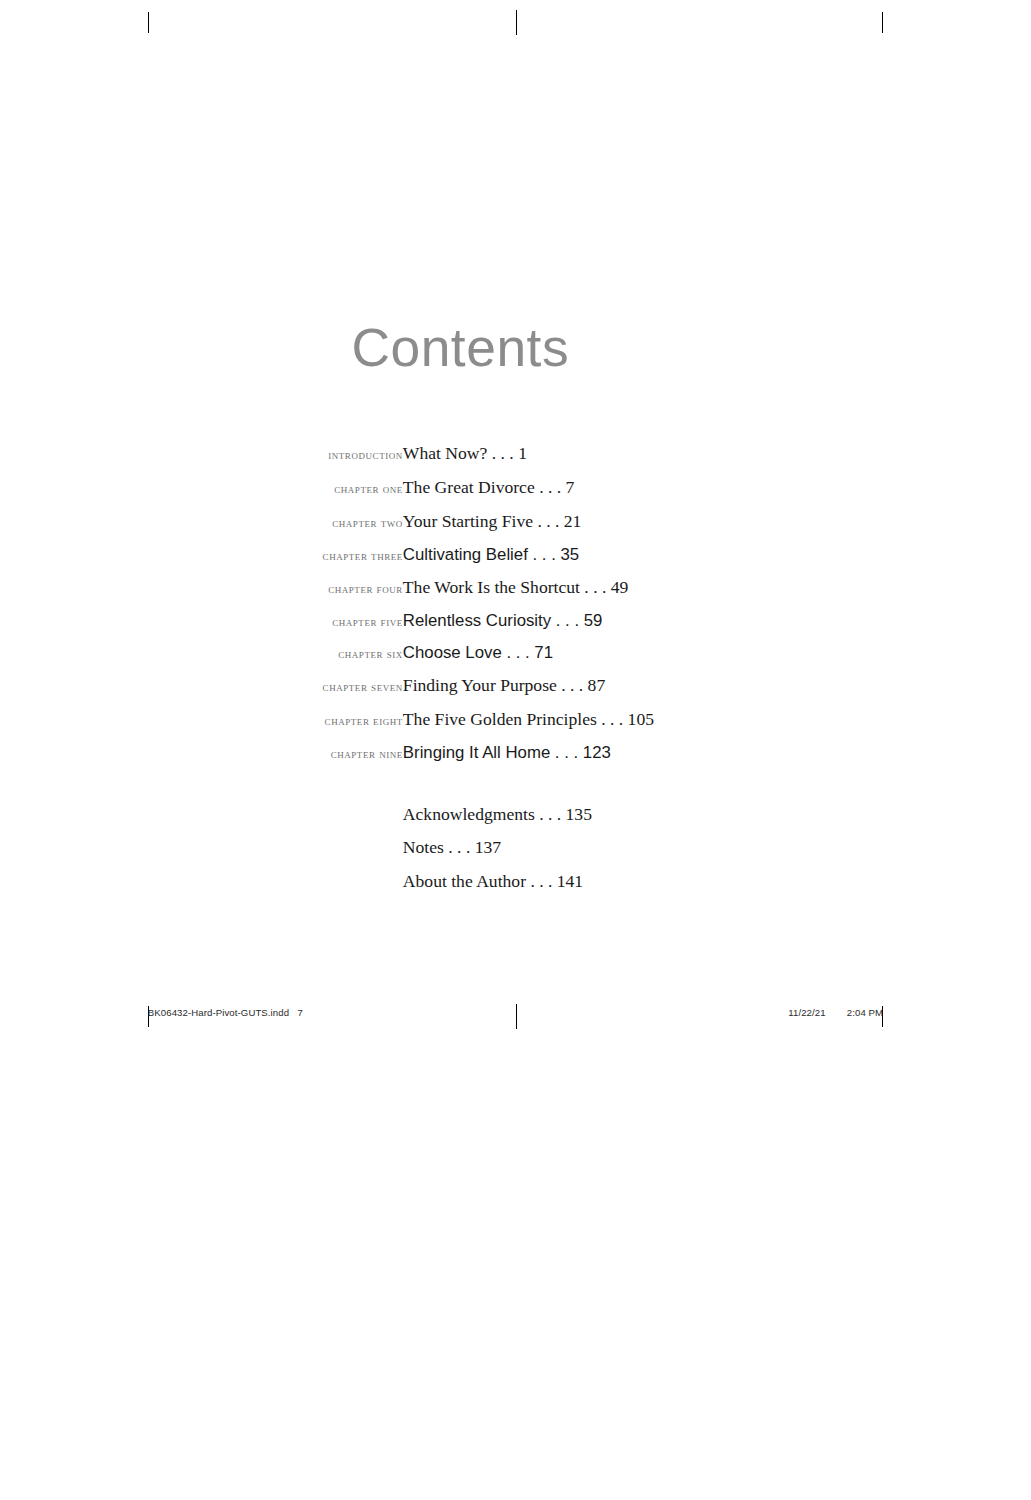Contents
| introduction | What Now? . . . 1 |
| chapter one | The Great Divorce . . . 7 |
| chapter two | Your Starting Five . . . 21 |
| chapter three | Cultivating Belief . . . 35 |
| chapter four | The Work Is the Shortcut . . . 49 |
| chapter five | Relentless Curiosity . . . 59 |
| chapter six | Choose Love . . . 71 |
| chapter seven | Finding Your Purpose . . . 87 |
| chapter eight | The Five Golden Principles . . . 105 |
| chapter nine | Bringing It All Home . . . 123 |
| | Acknowledgments . . . 135 |
| | Notes . . . 137 |
| | About the Author . . . 141 |
BK06432-Hard-Pivot-GUTS.indd 7
11/22/212:04 PM